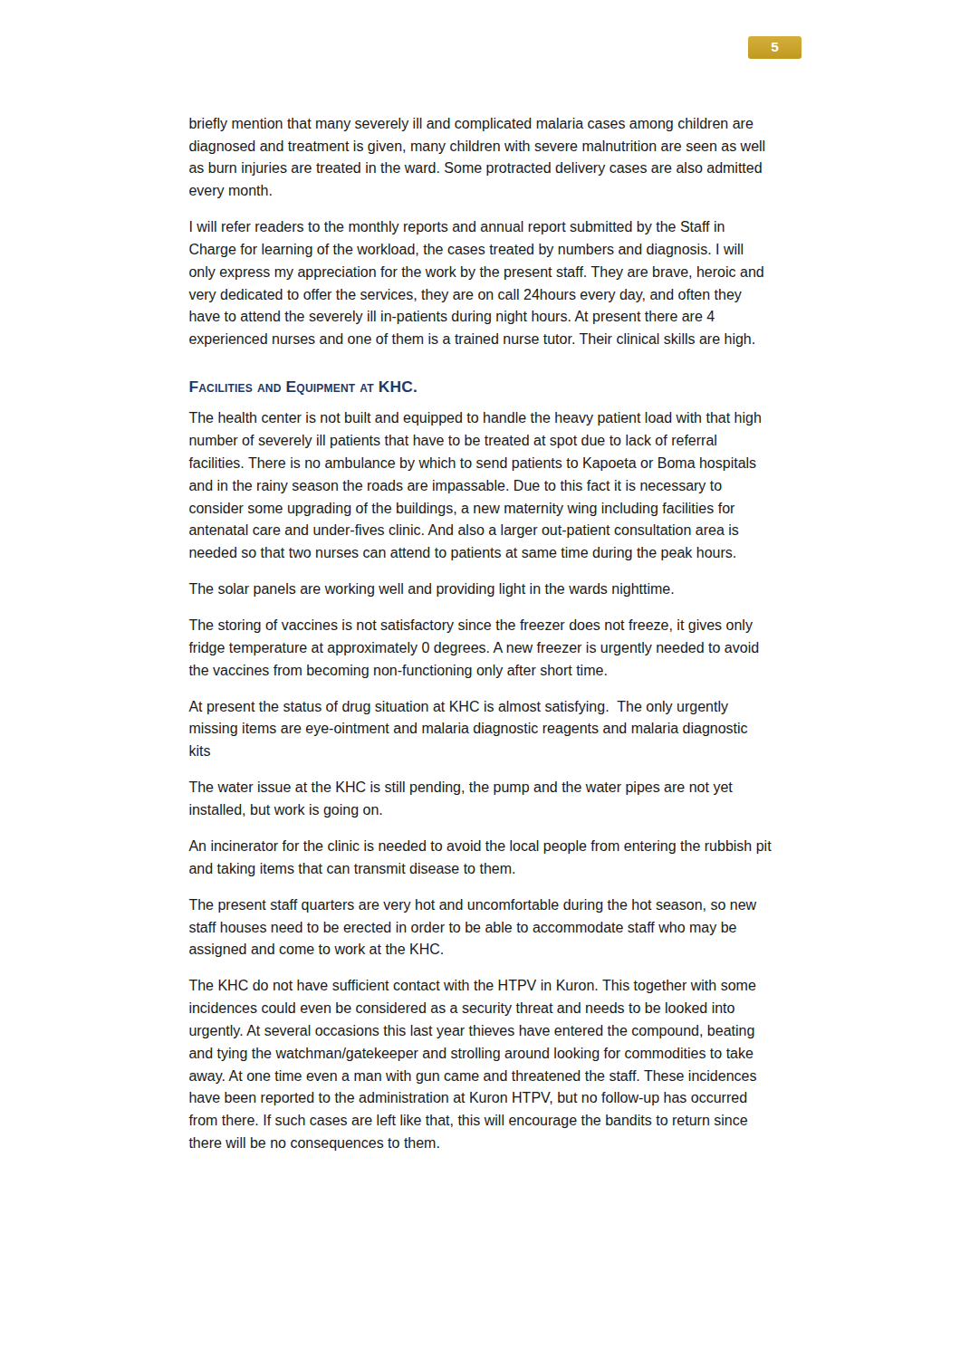5
briefly mention that many severely ill and complicated malaria cases among children are diagnosed and treatment is given, many children with severe malnutrition are seen as well as burn injuries are treated in the ward. Some protracted delivery cases are also admitted every month.
I will refer readers to the monthly reports and annual report submitted by the Staff in Charge for learning of the workload, the cases treated by numbers and diagnosis. I will only express my appreciation for the work by the present staff. They are brave, heroic and very dedicated to offer the services, they are on call 24hours every day, and often they have to attend the severely ill in-patients during night hours. At present there are 4 experienced nurses and one of them is a trained nurse tutor. Their clinical skills are high.
Facilities and Equipment at KHC.
The health center is not built and equipped to handle the heavy patient load with that high number of severely ill patients that have to be treated at spot due to lack of referral facilities. There is no ambulance by which to send patients to Kapoeta or Boma hospitals and in the rainy season the roads are impassable. Due to this fact it is necessary to consider some upgrading of the buildings, a new maternity wing including facilities for antenatal care and under-fives clinic. And also a larger out-patient consultation area is needed so that two nurses can attend to patients at same time during the peak hours.
The solar panels are working well and providing light in the wards nighttime.
The storing of vaccines is not satisfactory since the freezer does not freeze, it gives only fridge temperature at approximately 0 degrees. A new freezer is urgently needed to avoid the vaccines from becoming non-functioning only after short time.
At present the status of drug situation at KHC is almost satisfying. The only urgently missing items are eye-ointment and malaria diagnostic reagents and malaria diagnostic kits
The water issue at the KHC is still pending, the pump and the water pipes are not yet installed, but work is going on.
An incinerator for the clinic is needed to avoid the local people from entering the rubbish pit and taking items that can transmit disease to them.
The present staff quarters are very hot and uncomfortable during the hot season, so new staff houses need to be erected in order to be able to accommodate staff who may be assigned and come to work at the KHC.
The KHC do not have sufficient contact with the HTPV in Kuron. This together with some incidences could even be considered as a security threat and needs to be looked into urgently. At several occasions this last year thieves have entered the compound, beating and tying the watchman/gatekeeper and strolling around looking for commodities to take away. At one time even a man with gun came and threatened the staff. These incidences have been reported to the administration at Kuron HTPV, but no follow-up has occurred from there. If such cases are left like that, this will encourage the bandits to return since there will be no consequences to them.